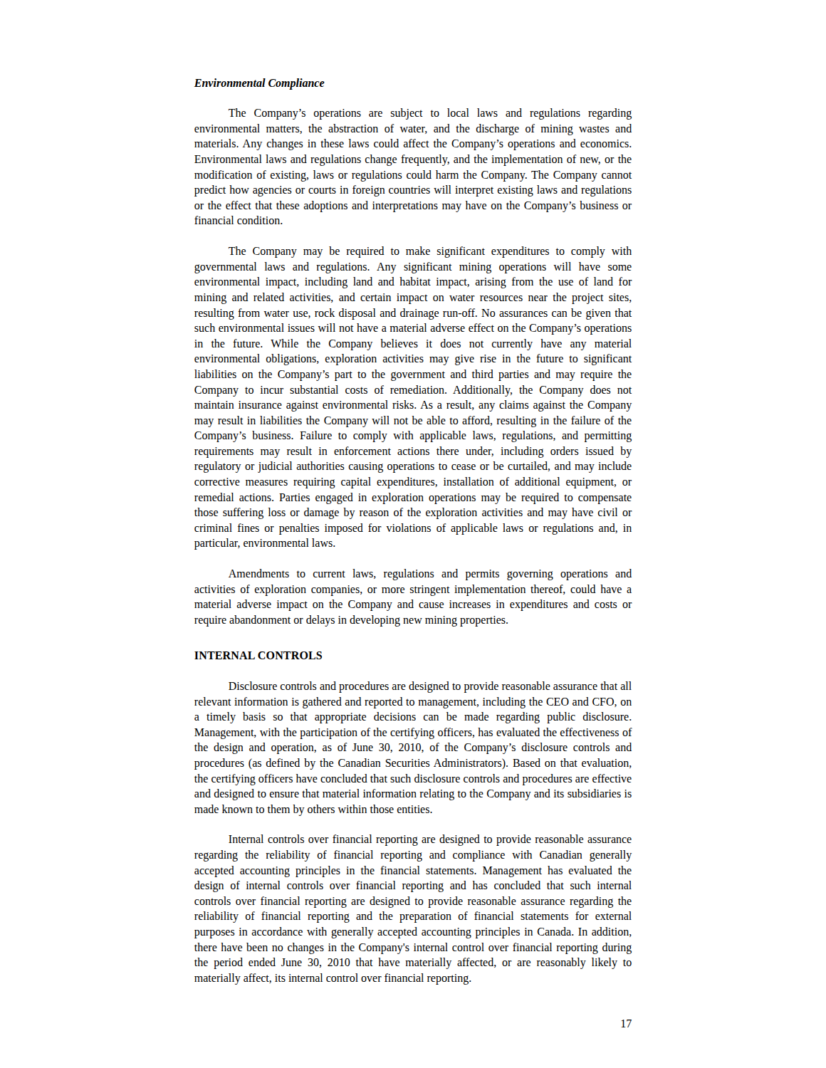Environmental Compliance
The Company’s operations are subject to local laws and regulations regarding environmental matters, the abstraction of water, and the discharge of mining wastes and materials. Any changes in these laws could affect the Company’s operations and economics. Environmental laws and regulations change frequently, and the implementation of new, or the modification of existing, laws or regulations could harm the Company. The Company cannot predict how agencies or courts in foreign countries will interpret existing laws and regulations or the effect that these adoptions and interpretations may have on the Company’s business or financial condition.
The Company may be required to make significant expenditures to comply with governmental laws and regulations. Any significant mining operations will have some environmental impact, including land and habitat impact, arising from the use of land for mining and related activities, and certain impact on water resources near the project sites, resulting from water use, rock disposal and drainage run-off. No assurances can be given that such environmental issues will not have a material adverse effect on the Company’s operations in the future. While the Company believes it does not currently have any material environmental obligations, exploration activities may give rise in the future to significant liabilities on the Company’s part to the government and third parties and may require the Company to incur substantial costs of remediation. Additionally, the Company does not maintain insurance against environmental risks. As a result, any claims against the Company may result in liabilities the Company will not be able to afford, resulting in the failure of the Company’s business. Failure to comply with applicable laws, regulations, and permitting requirements may result in enforcement actions there under, including orders issued by regulatory or judicial authorities causing operations to cease or be curtailed, and may include corrective measures requiring capital expenditures, installation of additional equipment, or remedial actions. Parties engaged in exploration operations may be required to compensate those suffering loss or damage by reason of the exploration activities and may have civil or criminal fines or penalties imposed for violations of applicable laws or regulations and, in particular, environmental laws.
Amendments to current laws, regulations and permits governing operations and activities of exploration companies, or more stringent implementation thereof, could have a material adverse impact on the Company and cause increases in expenditures and costs or require abandonment or delays in developing new mining properties.
INTERNAL CONTROLS
Disclosure controls and procedures are designed to provide reasonable assurance that all relevant information is gathered and reported to management, including the CEO and CFO, on a timely basis so that appropriate decisions can be made regarding public disclosure. Management, with the participation of the certifying officers, has evaluated the effectiveness of the design and operation, as of June 30, 2010, of the Company’s disclosure controls and procedures (as defined by the Canadian Securities Administrators). Based on that evaluation, the certifying officers have concluded that such disclosure controls and procedures are effective and designed to ensure that material information relating to the Company and its subsidiaries is made known to them by others within those entities.
Internal controls over financial reporting are designed to provide reasonable assurance regarding the reliability of financial reporting and compliance with Canadian generally accepted accounting principles in the financial statements. Management has evaluated the design of internal controls over financial reporting and has concluded that such internal controls over financial reporting are designed to provide reasonable assurance regarding the reliability of financial reporting and the preparation of financial statements for external purposes in accordance with generally accepted accounting principles in Canada. In addition, there have been no changes in the Company's internal control over financial reporting during the period ended June 30, 2010 that have materially affected, or are reasonably likely to materially affect, its internal control over financial reporting.
17